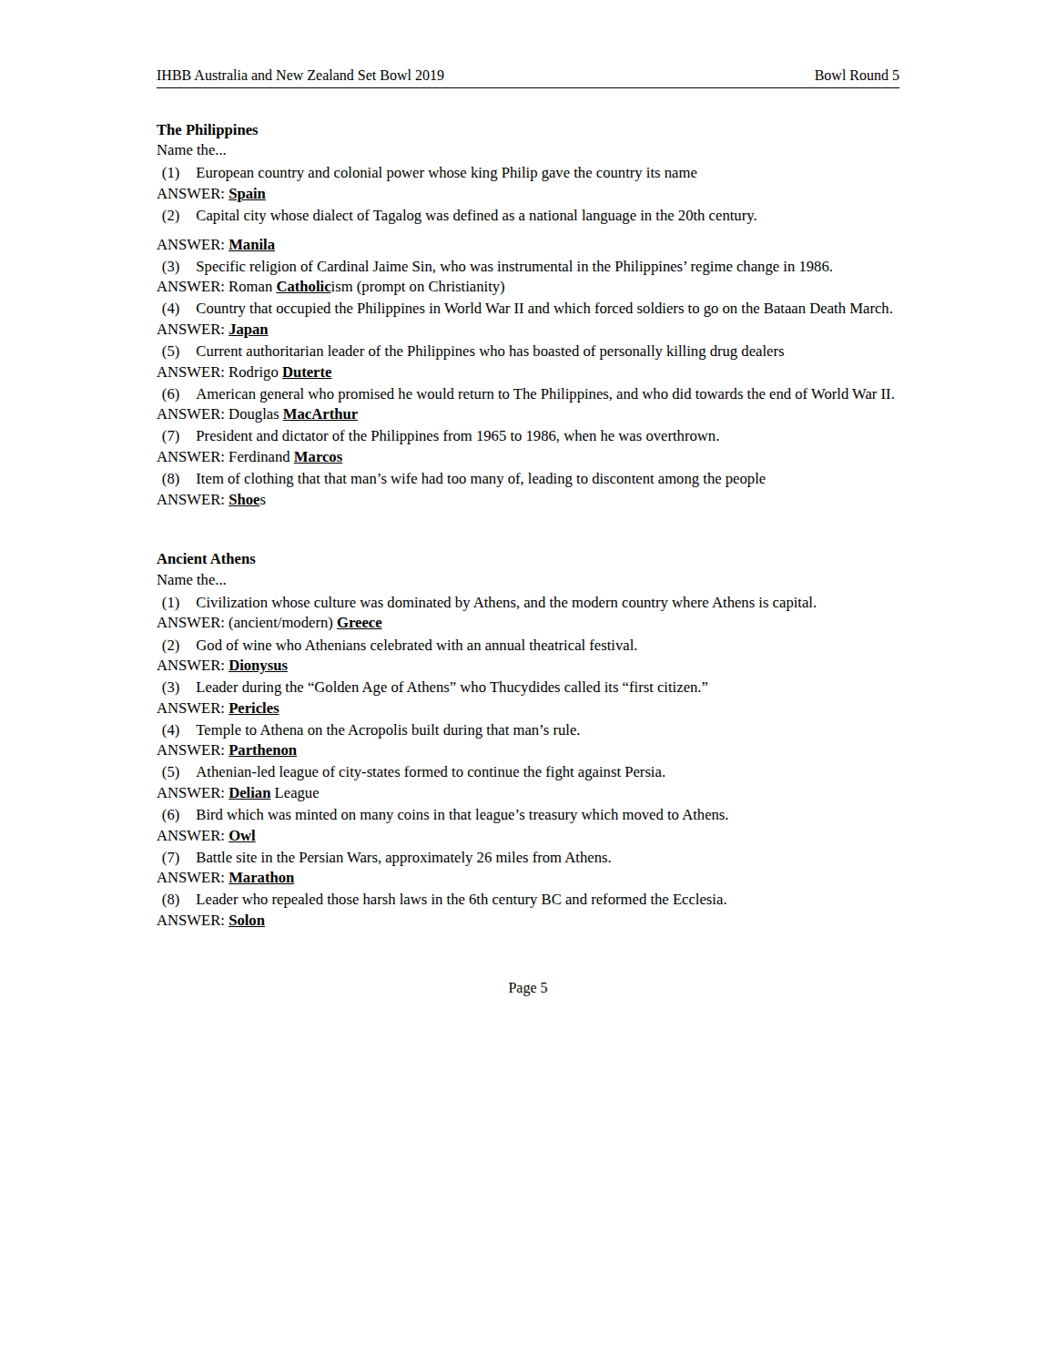IHBB Australia and New Zealand Set Bowl 2019
Bowl Round 5
The Philippines
Name the...
European country and colonial power whose king Philip gave the country its name
ANSWER: Spain
Capital city whose dialect of Tagalog was defined as a national language in the 20th century.
ANSWER: Manila
Specific religion of Cardinal Jaime Sin, who was instrumental in the Philippines’ regime change in 1986.
ANSWER: Roman Catholicism (prompt on Christianity)
Country that occupied the Philippines in World War II and which forced soldiers to go on the Bataan Death March.
ANSWER: Japan
Current authoritarian leader of the Philippines who has boasted of personally killing drug dealers
ANSWER: Rodrigo Duterte
American general who promised he would return to The Philippines, and who did towards the end of World War II.
ANSWER: Douglas MacArthur
President and dictator of the Philippines from 1965 to 1986, when he was overthrown.
ANSWER: Ferdinand Marcos
Item of clothing that that man’s wife had too many of, leading to discontent among the people
ANSWER: Shoes
Ancient Athens
Name the...
Civilization whose culture was dominated by Athens, and the modern country where Athens is capital.
ANSWER: (ancient/modern) Greece
God of wine who Athenians celebrated with an annual theatrical festival.
ANSWER: Dionysus
Leader during the “Golden Age of Athens” who Thucydides called its “first citizen.”
ANSWER: Pericles
Temple to Athena on the Acropolis built during that man’s rule.
ANSWER: Parthenon
Athenian-led league of city-states formed to continue the fight against Persia.
ANSWER: Delian League
Bird which was minted on many coins in that league’s treasury which moved to Athens.
ANSWER: Owl
Battle site in the Persian Wars, approximately 26 miles from Athens.
ANSWER: Marathon
Leader who repealed those harsh laws in the 6th century BC and reformed the Ecclesia.
ANSWER: Solon
Page 5